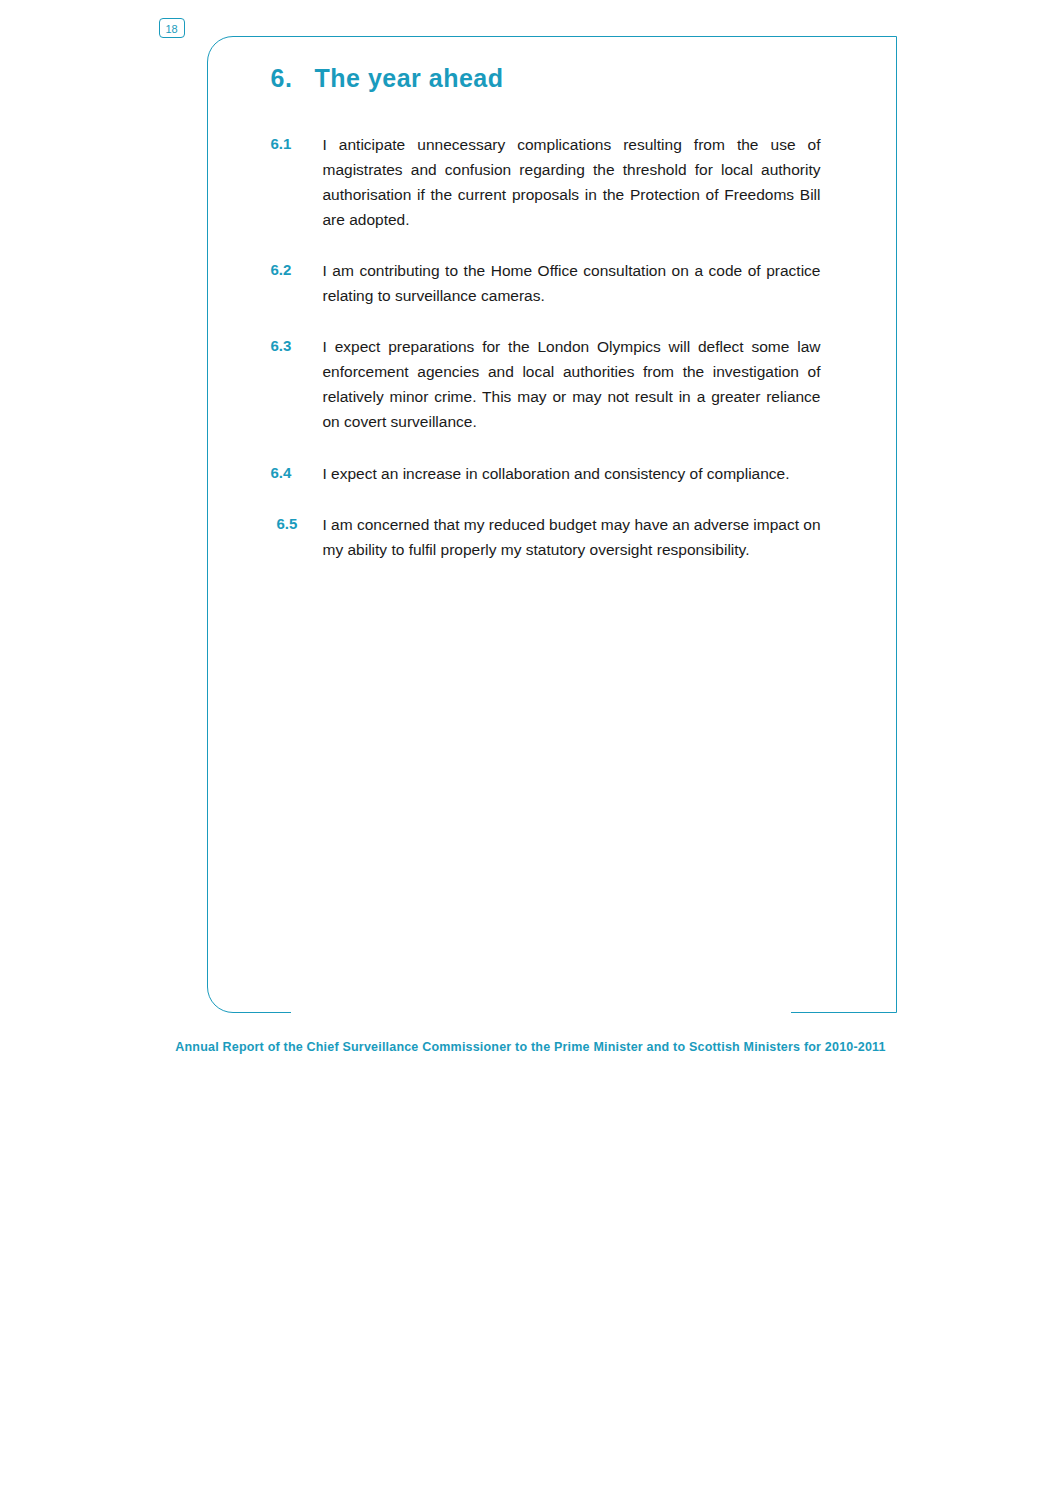18
6. The year ahead
6.1
I anticipate unnecessary complications resulting from the use of magistrates and confusion regarding the threshold for local authority authorisation if the current proposals in the Protection of Freedoms Bill are adopted.
6.2
I am contributing to the Home Office consultation on a code of practice relating to surveillance cameras.
6.3
I expect preparations for the London Olympics will deflect some law enforcement agencies and local authorities from the investigation of relatively minor crime. This may or may not result in a greater reliance on covert surveillance.
6.4
I expect an increase in collaboration and consistency of compliance.
6.5
I am concerned that my reduced budget may have an adverse impact on my ability to fulfil properly my statutory oversight responsibility.
Annual Report of the Chief Surveillance Commissioner to the Prime Minister and to Scottish Ministers for 2010-2011